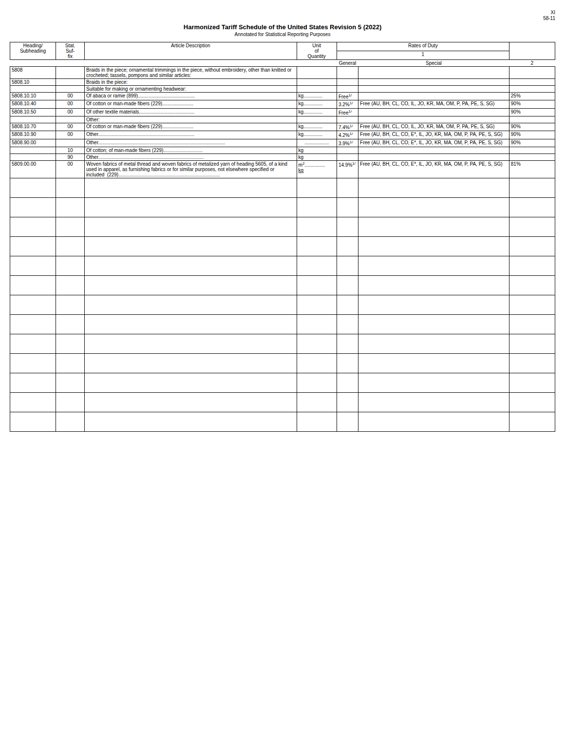XI
58-11
Harmonized Tariff Schedule of the United States Revision 5 (2022)
Annotated for Statistical Reporting Purposes
| Heading/ Subheading | Stat. Suf- fix | Article Description | Unit of Quantity | Rates of Duty | |
| --- | --- | --- | --- | --- | --- |
| 1 |
| | | | | General | Special | 2 |
| 5808 | | Braids in the piece; ornamental trimmings in the piece, without embroidery, other than knitted or crocheted; tassels, pompons and similar articles: | | | | |
| 5808.10 | | Braids in the piece: | | | | |
| | | Suitable for making or ornamenting headwear: | | | | |
| 5808.10.10 | 00 | Of abaca or ramie (899).......................................... | kg.............. | Free 1/ | | 25% |
| 5808.10.40 | 00 | Of cotton or man-made fibers (229)....................... | kg.............. | 3.2% 1/ | Free (AU, BH, CL, CO, IL, JO, KR, MA, OM, P, PA, PE, S, SG) | 90% |
| 5808.10.50 | 00 | Of other textile materials......................................... | kg.............. | Free 1/ | | 90% |
| | | Other: | | | | |
| 5808.10.70 | 00 | Of cotton or man-made fibers (229)....................... | kg.............. | 7.4% 1/ | Free (AU, BH, CL, CO, IL, JO, KR, MA, OM, P, PA, PE, S, SG) | 90% |
| 5808.10.90 | 00 | Other....................................................................... | kg.............. | 4.2% 1/ | Free (AU, BH, CL, CO, E*, IL, JO, KR, MA, OM, P, PA, PE, S, SG) | 90% |
| 5808.90.00 | | Other.............................................................................................. | .................. | 3.9% 1/ | Free (AU, BH, CL, CO, E*, IL, JO, KR, MA, OM, P, PA, PE, S, SG) | 90% |
| | 10 | Of cotton; of man-made fibers (229)............................. | kg | | | |
| | 90 | Other.............................................................................. | kg | | | |
| 5809.00.00 | 00 | Woven fabrics of metal thread and woven fabrics of metalized yarn of heading 5605, of a kind used in apparel, as furnishing fabrics or for similar purposes, not elsewhere specified or included (229)........................................................................... | m 2 ............... kg | 14.9% 1/ | Free (AU, BH, CL, CO, E*, IL, JO, KR, MA, OM, P, PA, PE, S, SG) | 81% |